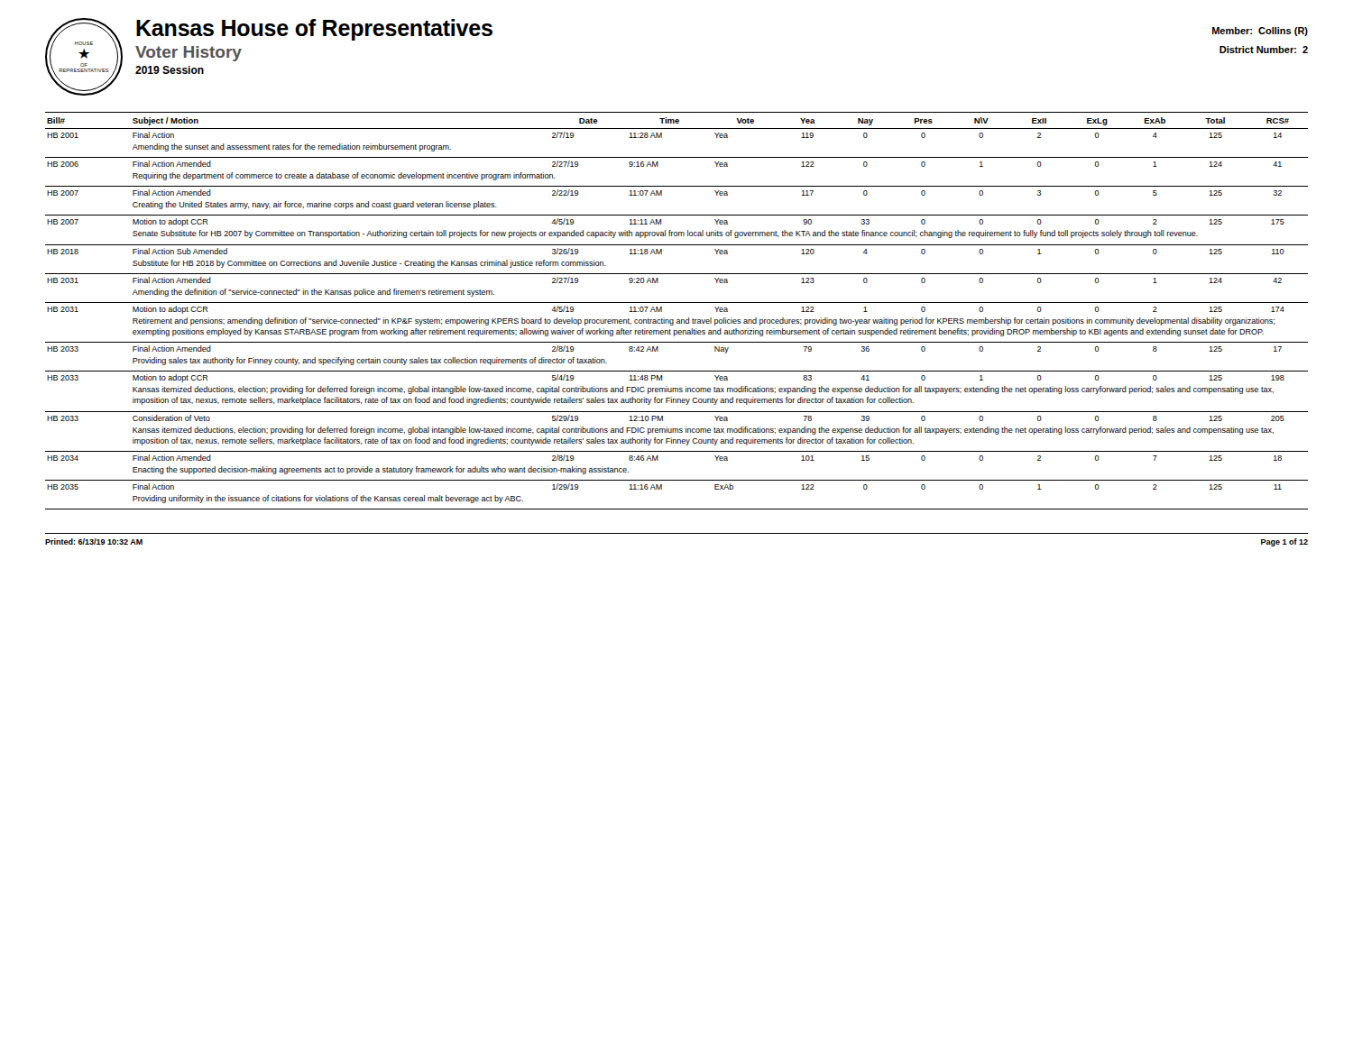HOUSE
★
OF
REPRESENTATIVES
Kansas House of Representatives
Voter History
2019 Session
Member: Collins (R)
District Number: 2
| Bill# | Subject / Motion | Date | Time | Vote | Yea | Nay | Pres | N\V | ExII | ExLg | ExAb | Total | RCS# |
| --- | --- | --- | --- | --- | --- | --- | --- | --- | --- | --- | --- | --- | --- |
| HB 2001 | Final Action | 2/7/19 | 11:28 AM | Yea | 119 | 0 | 0 | 0 | 2 | 0 | 4 | 125 | 14 |
| | Amending the sunset and assessment rates for the remediation reimbursement program. |
| HB 2006 | Final Action Amended | 2/27/19 | 9:16 AM | Yea | 122 | 0 | 0 | 1 | 0 | 0 | 1 | 124 | 41 |
| | Requiring the department of commerce to create a database of economic development incentive program information. |
| HB 2007 | Final Action Amended | 2/22/19 | 11:07 AM | Yea | 117 | 0 | 0 | 0 | 3 | 0 | 5 | 125 | 32 |
| | Creating the United States army, navy, air force, marine corps and coast guard veteran license plates. |
| HB 2007 | Motion to adopt CCR | 4/5/19 | 11:11 AM | Yea | 90 | 33 | 0 | 0 | 0 | 0 | 2 | 125 | 175 |
| | Senate Substitute for HB 2007 by Committee on Transportation - Authorizing certain toll projects for new projects or expanded capacity with approval from local units of government, the KTA and the state finance council; changing the requirement to fully fund toll projects solely through toll revenue. |
| HB 2018 | Final Action Sub Amended | 3/26/19 | 11:18 AM | Yea | 120 | 4 | 0 | 0 | 1 | 0 | 0 | 125 | 110 |
| | Substitute for HB 2018 by Committee on Corrections and Juvenile Justice - Creating the Kansas criminal justice reform commission. |
| HB 2031 | Final Action Amended | 2/27/19 | 9:20 AM | Yea | 123 | 0 | 0 | 0 | 0 | 0 | 1 | 124 | 42 |
| | Amending the definition of "service-connected" in the Kansas police and firemen's retirement system. |
| HB 2031 | Motion to adopt CCR | 4/5/19 | 11:07 AM | Yea | 122 | 1 | 0 | 0 | 0 | 0 | 2 | 125 | 174 |
| | Retirement and pensions; amending definition of "service-connected" in KP&F system; empowering KPERS board to develop procurement, contracting and travel policies and procedures; providing two-year waiting period for KPERS membership for certain positions in community developmental disability organizations; exempting positions employed by Kansas STARBASE program from working after retirement requirements; allowing waiver of working after retirement penalties and authorizing reimbursement of certain suspended retirement benefits; providing DROP membership to KBI agents and extending sunset date for DROP. |
| HB 2033 | Final Action Amended | 2/8/19 | 8:42 AM | Nay | 79 | 36 | 0 | 0 | 2 | 0 | 8 | 125 | 17 |
| | Providing sales tax authority for Finney county, and specifying certain county sales tax collection requirements of director of taxation. |
| HB 2033 | Motion to adopt CCR | 5/4/19 | 11:48 PM | Yea | 83 | 41 | 0 | 1 | 0 | 0 | 0 | 125 | 198 |
| | Kansas itemized deductions, election; providing for deferred foreign income, global intangible low-taxed income, capital contributions and FDIC premiums income tax modifications; expanding the expense deduction for all taxpayers; extending the net operating loss carryforward period; sales and compensating use tax, imposition of tax, nexus, remote sellers, marketplace facilitators, rate of tax on food and food ingredients; countywide retailers' sales tax authority for Finney County and requirements for director of taxation for collection. |
| HB 2033 | Consideration of Veto | 5/29/19 | 12:10 PM | Yea | 78 | 39 | 0 | 0 | 0 | 0 | 8 | 125 | 205 |
| | Kansas itemized deductions, election; providing for deferred foreign income, global intangible low-taxed income, capital contributions and FDIC premiums income tax modifications; expanding the expense deduction for all taxpayers; extending the net operating loss carryforward period; sales and compensating use tax, imposition of tax, nexus, remote sellers, marketplace facilitators, rate of tax on food and food ingredients; countywide retailers' sales tax authority for Finney County and requirements for director of taxation for collection. |
| HB 2034 | Final Action Amended | 2/8/19 | 8:46 AM | Yea | 101 | 15 | 0 | 0 | 2 | 0 | 7 | 125 | 18 |
| | Enacting the supported decision-making agreements act to provide a statutory framework for adults who want decision-making assistance. |
| HB 2035 | Final Action | 1/29/19 | 11:16 AM | ExAb | 122 | 0 | 0 | 0 | 1 | 0 | 2 | 125 | 11 |
| | Providing uniformity in the issuance of citations for violations of the Kansas cereal malt beverage act by ABC. |
Printed: 6/13/19 10:32 AM
Page 1 of 12